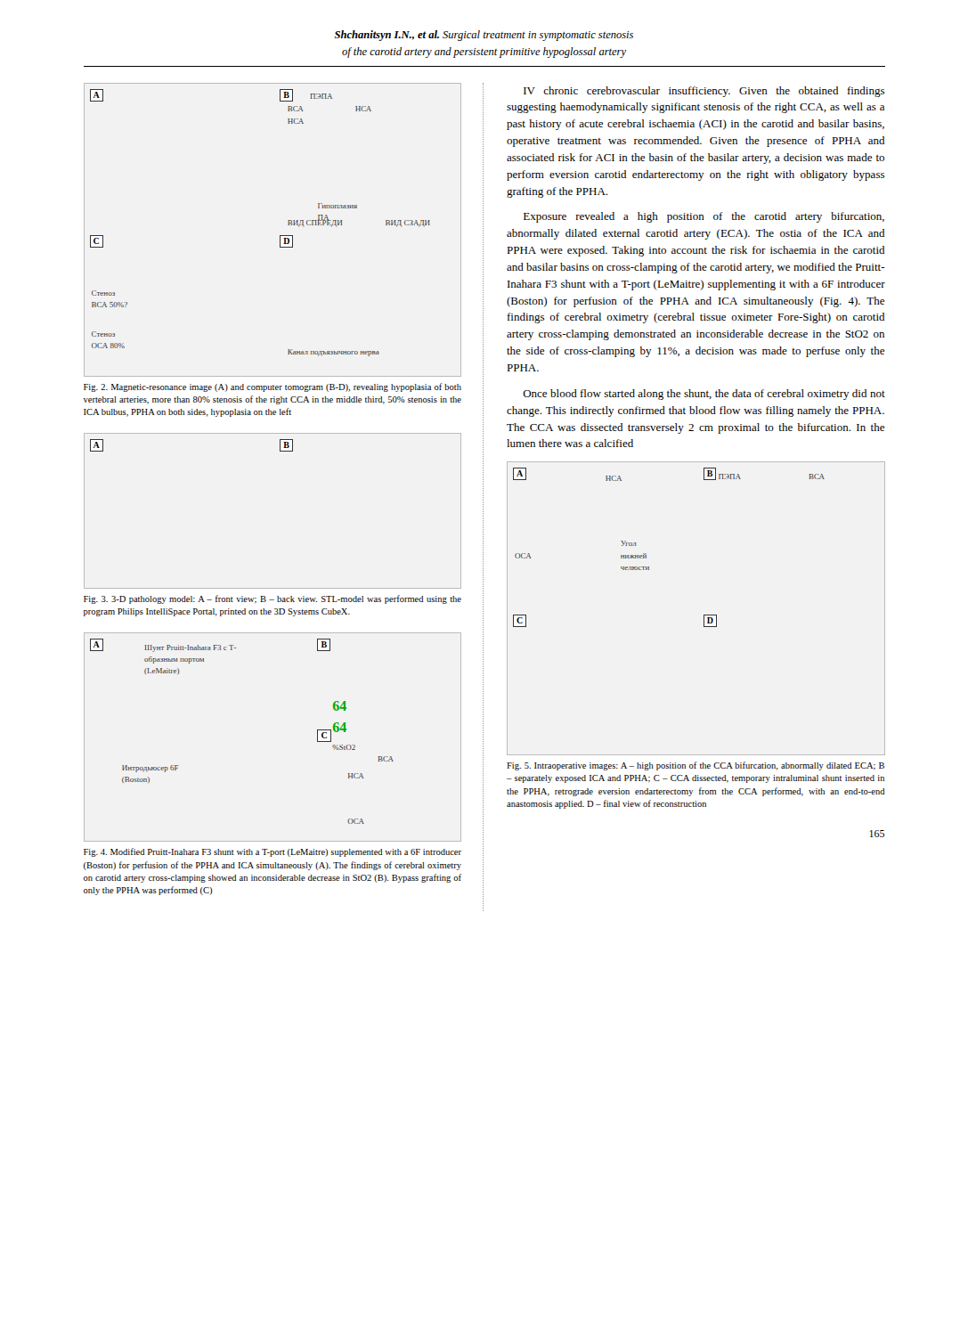Shchanitsyn I.N., et al. Surgical treatment in symptomatic stenosis
of the carotid artery and persistent primitive hypoglossal artery
A B C D ПЭПА ВСА НСА НСА Гипоплазия
ПА ВИД СПЕРЕДИ ВИД СЗАДИ Стеноз
ВСА 50%? Стеноз
ОСА 80% Канал подъязычного нерва
Fig. 2. Magnetic-resonance image (A) and computer tomogram (B-D), revealing hypoplasia of both vertebral arteries, more than 80% stenosis of the right CCA in the middle third, 50% stenosis in the ICA bulbus, PPHA on both sides, hypoplasia on the left
A B
Fig. 3. 3-D pathology model: A – front view; B – back view. STL-model was performed using the program Philips IntelliSpace Portal, printed on the 3D Systems CubeX.
A B C Шунт Pruitt-Inahara F3 с Т-
образным портом
(LeMaitre) 64 64 %StO2 Интродьюсер 6F
(Boston) ВСА НСА ОСА
Fig. 4. Modified Pruitt-Inahara F3 shunt with a T-port (LeMaitre) supplemented with a 6F introducer (Boston) for perfusion of the PPHA and ICA simultaneously (A). The findings of cerebral oximetry on carotid artery cross-clamping showed an inconsiderable decrease in StO2 (B). Bypass grafting of only the PPHA was performed (C)
IV chronic cerebrovascular insufficiency. Given the obtained findings suggesting haemodynamically significant stenosis of the right CCA, as well as a past history of acute cerebral ischaemia (ACI) in the carotid and basilar basins, operative treatment was recommended. Given the presence of PPHA and associated risk for ACI in the basin of the basilar artery, a decision was made to perform eversion carotid endarterectomy on the right with obligatory bypass grafting of the PPHA.
Exposure revealed a high position of the carotid artery bifurcation, abnormally dilated external carotid artery (ECA). The ostia of the ICA and PPHA were exposed. Taking into account the risk for ischaemia in the carotid and basilar basins on cross-clamping of the carotid artery, we modified the Pruitt-Inahara F3 shunt with a T-port (LeMaitre) supplementing it with a 6F introducer (Boston) for perfusion of the PPHA and ICA simultaneously (Fig. 4). The findings of cerebral oximetry (cerebral tissue oximeter Fore-Sight) on carotid artery cross-clamping demonstrated an inconsiderable decrease in the StO2 on the side of cross-clamping by 11%, a decision was made to perfuse only the PPHA.
Once blood flow started along the shunt, the data of cerebral oximetry did not change. This indirectly confirmed that blood flow was filling namely the PPHA. The CCA was dissected transversely 2 cm proximal to the bifurcation. In the lumen there was a calcified
A B C D НСА ПЭПА ВСА Угол
нижней
челюсти ОСА
Fig. 5. Intraoperative images: A – high position of the CCA bifurcation, abnormally dilated ECA; B – separately exposed ICA and PPHA; C – CCA dissected, temporary intraluminal shunt inserted in the PPHA, retrograde eversion endarterectomy from the CCA performed, with an end-to-end anastomosis applied. D – final view of reconstruction
165